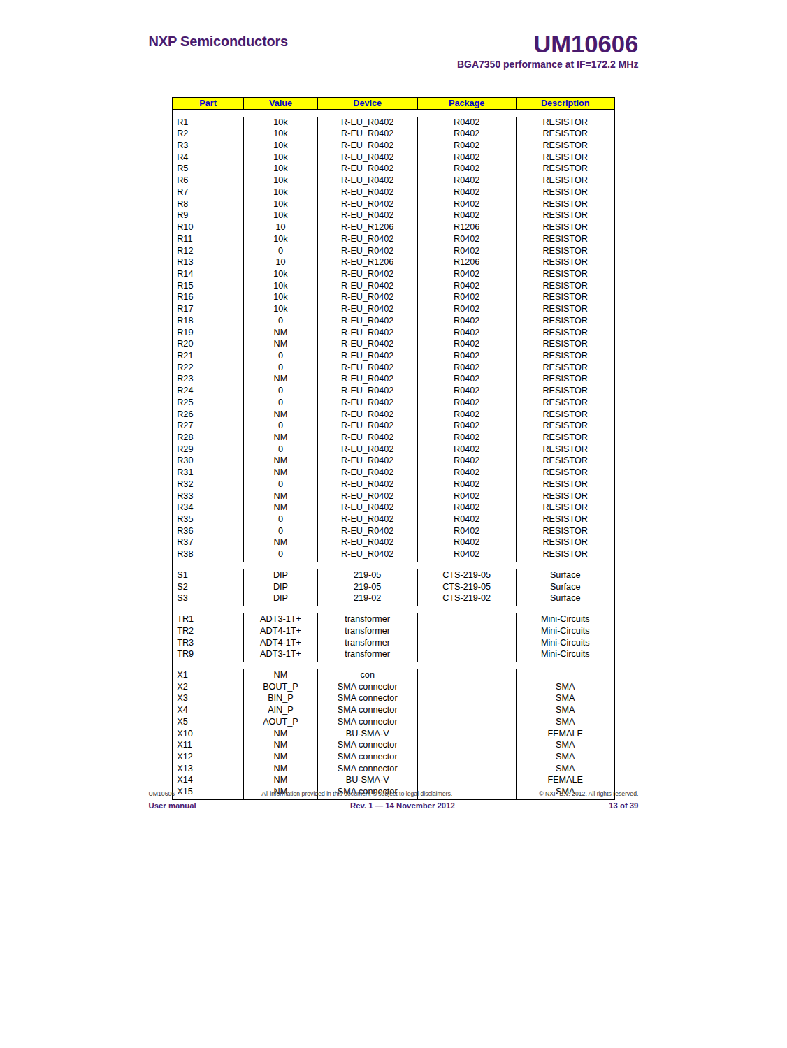NXP Semiconductors
UM10606
BGA7350 performance at IF=172.2 MHz
| Part | Value | Device | Package | Description |
| --- | --- | --- | --- | --- |
| R1 R2 R3 R4 R5 R6 R7 R8 R9 R10 R11 R12 R13 R14 R15 R16 R17 R18 R19 R20 R21 R22 R23 R24 R25 R26 R27 R28 R29 R30 R31 R32 R33 R34 R35 R36 R37 R38 | 10k 10k 10k 10k 10k 10k 10k 10k 10k 10 10k 0 10 10k 10k 10k 10k 0 NM NM 0 0 NM 0 0 NM 0 NM 0 NM NM 0 NM NM 0 0 NM 0 | R-EU_R0402 R-EU_R0402 R-EU_R0402 R-EU_R0402 R-EU_R0402 R-EU_R0402 R-EU_R0402 R-EU_R0402 R-EU_R0402 R-EU_R1206 R-EU_R0402 R-EU_R0402 R-EU_R1206 R-EU_R0402 R-EU_R0402 R-EU_R0402 R-EU_R0402 R-EU_R0402 R-EU_R0402 R-EU_R0402 R-EU_R0402 R-EU_R0402 R-EU_R0402 R-EU_R0402 R-EU_R0402 R-EU_R0402 R-EU_R0402 R-EU_R0402 R-EU_R0402 R-EU_R0402 R-EU_R0402 R-EU_R0402 R-EU_R0402 R-EU_R0402 R-EU_R0402 R-EU_R0402 R-EU_R0402 R-EU_R0402 | R0402 R0402 R0402 R0402 R0402 R0402 R0402 R0402 R0402 R1206 R0402 R0402 R1206 R0402 R0402 R0402 R0402 R0402 R0402 R0402 R0402 R0402 R0402 R0402 R0402 R0402 R0402 R0402 R0402 R0402 R0402 R0402 R0402 R0402 R0402 R0402 R0402 R0402 | RESISTOR RESISTOR RESISTOR RESISTOR RESISTOR RESISTOR RESISTOR RESISTOR RESISTOR RESISTOR RESISTOR RESISTOR RESISTOR RESISTOR RESISTOR RESISTOR RESISTOR RESISTOR RESISTOR RESISTOR RESISTOR RESISTOR RESISTOR RESISTOR RESISTOR RESISTOR RESISTOR RESISTOR RESISTOR RESISTOR RESISTOR RESISTOR RESISTOR RESISTOR RESISTOR RESISTOR RESISTOR RESISTOR |
| S1 S2 S3 | DIP DIP DIP | 219-05 219-05 219-02 | CTS-219-05 CTS-219-05 CTS-219-02 | Surface Surface Surface |
| TR1 TR2 TR3 TR9 | ADT3-1T+ ADT4-1T+ ADT4-1T+ ADT3-1T+ | transformer transformer transformer transformer | | Mini-Circuits Mini-Circuits Mini-Circuits Mini-Circuits |
| X1 X2 X3 X4 X5 X10 X11 X12 X13 X14 X15 | NM BOUT_P BIN_P AIN_P AOUT_P NM NM NM NM NM NM | con SMA connector SMA connector SMA connector SMA connector BU-SMA-V SMA connector SMA connector SMA connector BU-SMA-V SMA connector | | SMA SMA SMA SMA FEMALE SMA SMA SMA FEMALE SMA |
UM10606
All information provided in this document is subject to legal disclaimers.
© NXP B.V. 2012. All rights reserved.
User manual
Rev. 1 — 14 November 2012
13 of 39